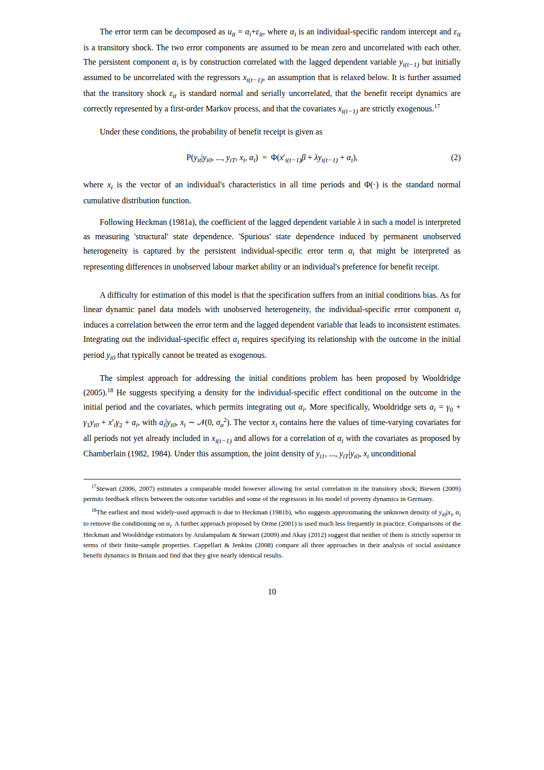The error term can be decomposed as uit = αi+εit, where αi is an individual-specific random intercept and εit is a transitory shock. The two error components are assumed to be mean zero and uncorrelated with each other. The persistent component αi is by construction correlated with the lagged dependent variable yi(t−1) but initially assumed to be uncorrelated with the regressors xi(t−1), an assumption that is relaxed below. It is further assumed that the transitory shock εit is standard normal and serially uncorrelated, that the benefit receipt dynamics are correctly represented by a first-order Markov process, and that the covariates xi(t−1) are strictly exogenous.17
Under these conditions, the probability of benefit receipt is given as
P(yit|yi0, ..., yiT, xi, αi) = Φ(x′i(t−1)β + λyi(t−1) + αi), (2)
where xi is the vector of an individual's characteristics in all time periods and Φ(·) is the standard normal cumulative distribution function.
Following Heckman (1981a), the coefficient of the lagged dependent variable λ in such a model is interpreted as measuring 'structural' state dependence. 'Spurious' state dependence induced by permanent unobserved heterogeneity is captured by the persistent individual-specific error term αi that might be interpreted as representing differences in unobserved labour market ability or an individual's preference for benefit receipt.
A difficulty for estimation of this model is that the specification suffers from an initial conditions bias. As for linear dynamic panel data models with unobserved heterogeneity, the individual-specific error component αi induces a correlation between the error term and the lagged dependent variable that leads to inconsistent estimates. Integrating out the individual-specific effect αi requires specifying its relationship with the outcome in the initial period yi0 that typically cannot be treated as exogenous.
The simplest approach for addressing the initial conditions problem has been proposed by Wooldridge (2005).18 He suggests specifying a density for the individual-specific effect conditional on the outcome in the initial period and the covariates, which permits integrating out αi. More specifically, Wooldridge sets αi = γ0 + γ1yi0 + x′iγ2 + ai, with ai|yi0, xi ∼ 𝒩(0, σa2). The vector xi contains here the values of time-varying covariates for all periods not yet already included in xi(t−1) and allows for a correlation of αi with the covariates as proposed by Chamberlain (1982, 1984). Under this assumption, the joint density of yi1, ..., yiT|yi0, xi unconditional
17Stewart (2006, 2007) estimates a comparable model however allowing for serial correlation in the transitory shock; Biewen (2009) permits feedback effects between the outcome variables and some of the regressors in his model of poverty dynamics in Germany.
18The earliest and most widely-used approach is due to Heckman (1981b), who suggests approximating the unknown density of yi0|xi, αi to remove the conditioning on αi. A further approach proposed by Orme (2001) is used much less frequently in practice. Comparisons of the Heckman and Wooldridge estimators by Arulampalam & Stewart (2009) and Akay (2012) suggest that neither of them is strictly superior in terms of their finite-sample properties. Cappellari & Jenkins (2008) compare all three approaches in their analysis of social assistance benefit dynamics in Britain and find that they give nearly identical results.
10